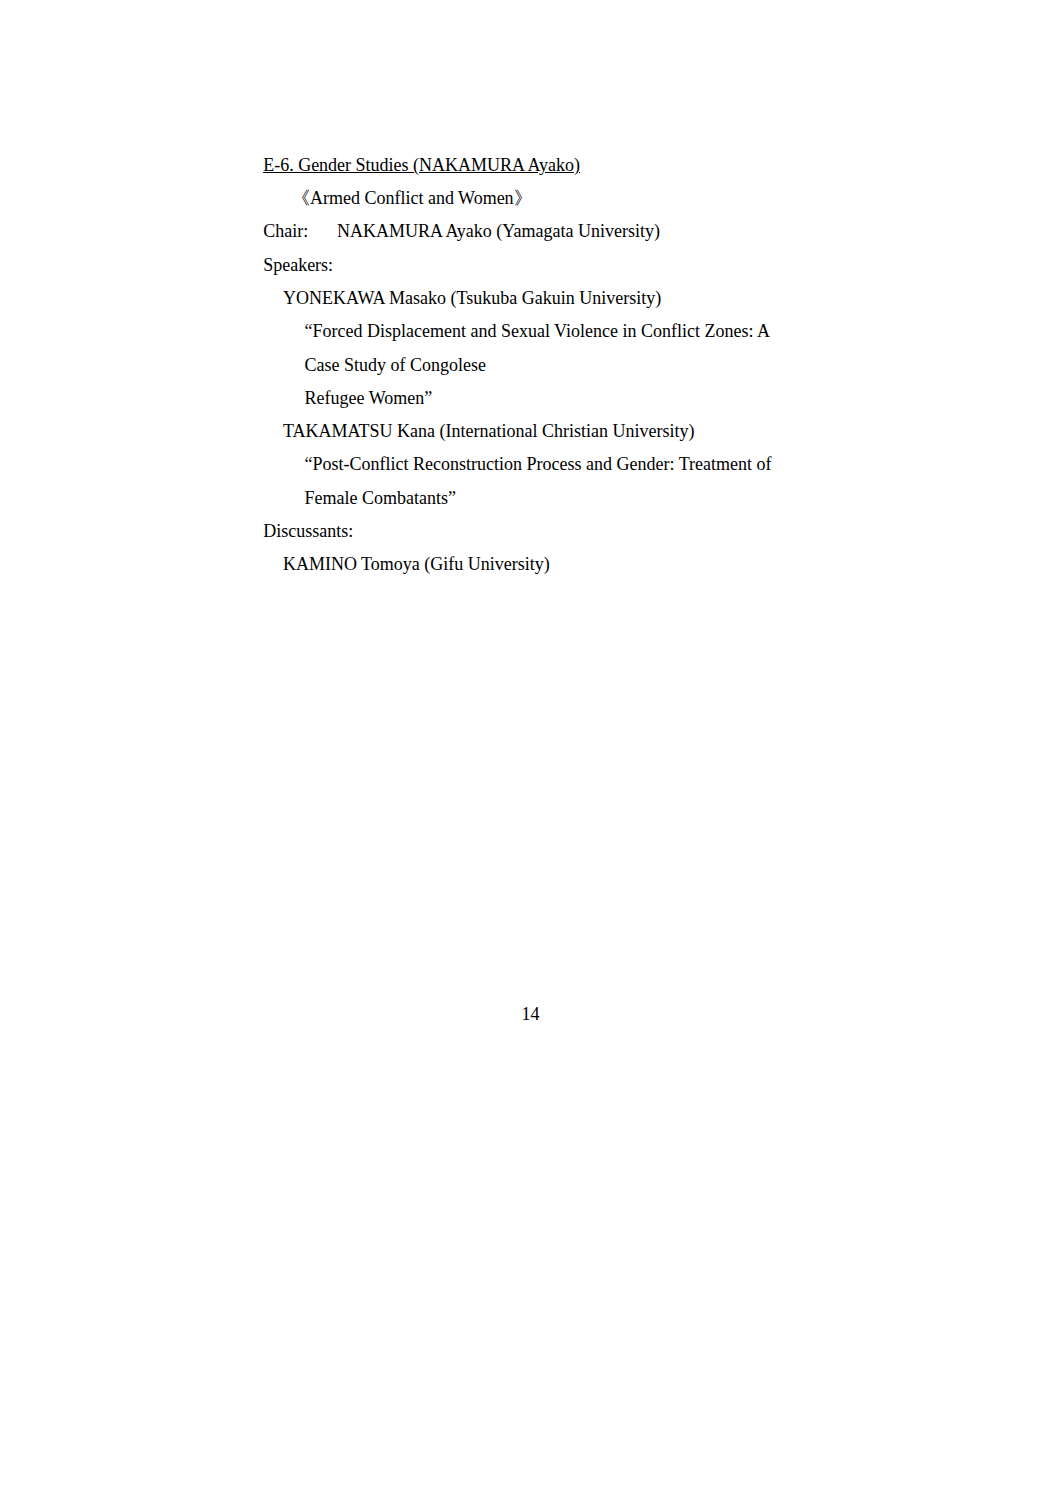E-6. Gender Studies (NAKAMURA Ayako)
《Armed Conflict and Women》
Chair: NAKAMURA Ayako (Yamagata University)
Speakers:
YONEKAWA Masako (Tsukuba Gakuin University)
“Forced Displacement and Sexual Violence in Conflict Zones: A Case Study of Congolese
Refugee Women”
TAKAMATSU Kana (International Christian University)
“Post-Conflict Reconstruction Process and Gender: Treatment of Female Combatants”
Discussants:
KAMINO Tomoya (Gifu University)
14